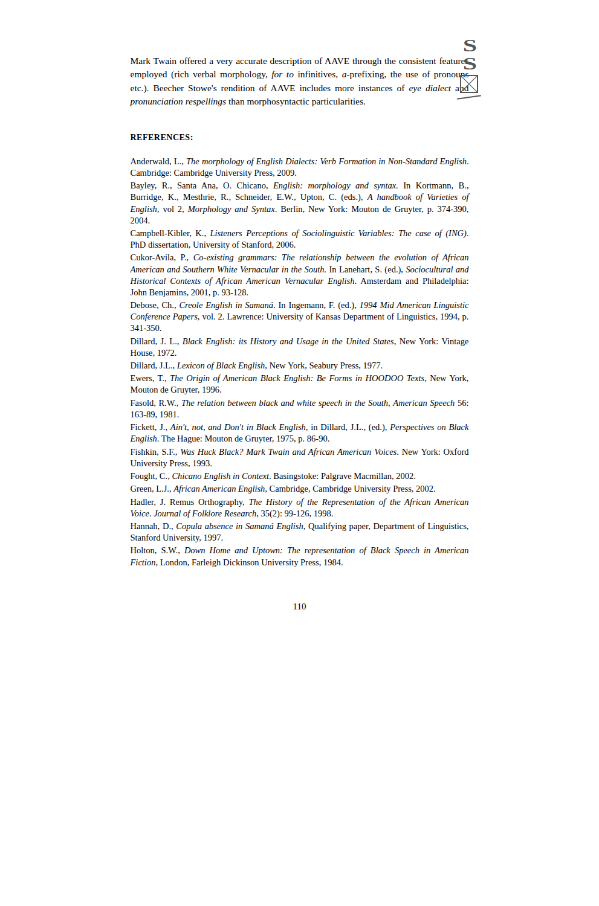S S
Mark Twain offered a very accurate description of AAVE through the consistent features employed (rich verbal morphology, for to infinitives, a-prefixing, the use of pronouns etc.). Beecher Stowe's rendition of AAVE includes more instances of eye dialect and pronunciation respellings than morphosyntactic particularities.
REFERENCES:
Anderwald, L., The morphology of English Dialects: Verb Formation in Non-Standard English. Cambridge: Cambridge University Press, 2009.
Bayley, R., Santa Ana, O. Chicano, English: morphology and syntax. In Kortmann, B., Burridge, K., Mesthrie, R., Schneider, E.W., Upton, C. (eds.), A handbook of Varieties of English, vol 2, Morphology and Syntax. Berlin, New York: Mouton de Gruyter, p. 374-390, 2004.
Campbell-Kibler, K., Listeners Perceptions of Sociolinguistic Variables: The case of (ING). PhD dissertation, University of Stanford, 2006.
Cukor-Avila, P., Co-existing grammars: The relationship between the evolution of African American and Southern White Vernacular in the South. In Lanehart, S. (ed.), Sociocultural and Historical Contexts of African American Vernacular English. Amsterdam and Philadelphia: John Benjamins, 2001, p. 93-128.
Debose, Ch., Creole English in Samaná. In Ingemann, F. (ed.), 1994 Mid American Linguistic Conference Papers, vol. 2. Lawrence: University of Kansas Department of Linguistics, 1994, p. 341-350.
Dillard, J. L., Black English: its History and Usage in the United States, New York: Vintage House, 1972.
Dillard, J.L., Lexicon of Black English, New York, Seabury Press, 1977.
Ewers, T., The Origin of American Black English: Be Forms in HOODOO Texts, New York, Mouton de Gruyter, 1996.
Fasold, R.W., The relation between black and white speech in the South, American Speech 56: 163-89, 1981.
Fickett, J., Ain't, not, and Don't in Black English, in Dillard, J.L., (ed.), Perspectives on Black English. The Hague: Mouton de Gruyter, 1975, p. 86-90.
Fishkin, S.F., Was Huck Black? Mark Twain and African American Voices. New York: Oxford University Press, 1993.
Fought, C., Chicano English in Context. Basingstoke: Palgrave Macmillan, 2002.
Green, L.J., African American English, Cambridge, Cambridge University Press, 2002.
Hadler, J. Remus Orthography, The History of the Representation of the African American Voice. Journal of Folklore Research, 35(2): 99-126, 1998.
Hannah, D., Copula absence in Samaná English, Qualifying paper, Department of Linguistics, Stanford University, 1997.
Holton, S.W., Down Home and Uptown: The representation of Black Speech in American Fiction, London, Farleigh Dickinson University Press, 1984.
110